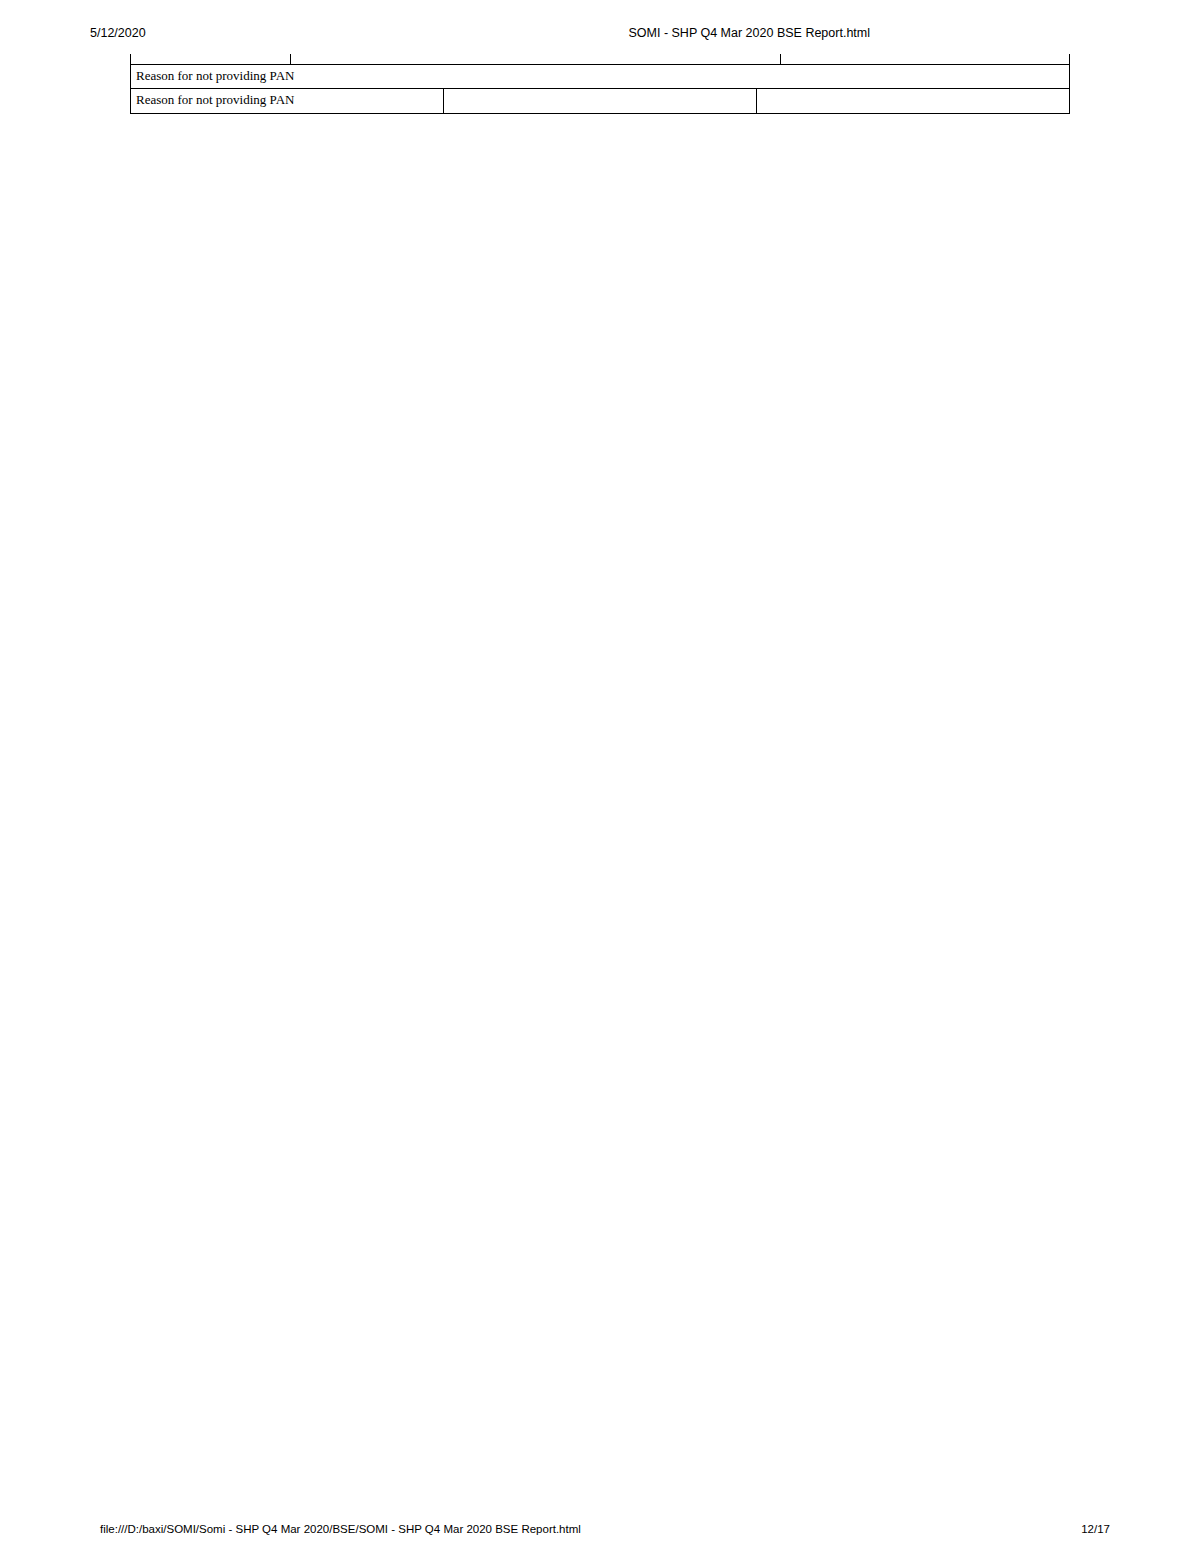5/12/2020
SOMI - SHP Q4 Mar 2020 BSE Report.html
| Reason for not providing PAN |
| Reason for not providing PAN | | |
file:///D:/baxi/SOMI/Somi - SHP Q4 Mar 2020/BSE/SOMI - SHP Q4 Mar 2020 BSE Report.html
12/17